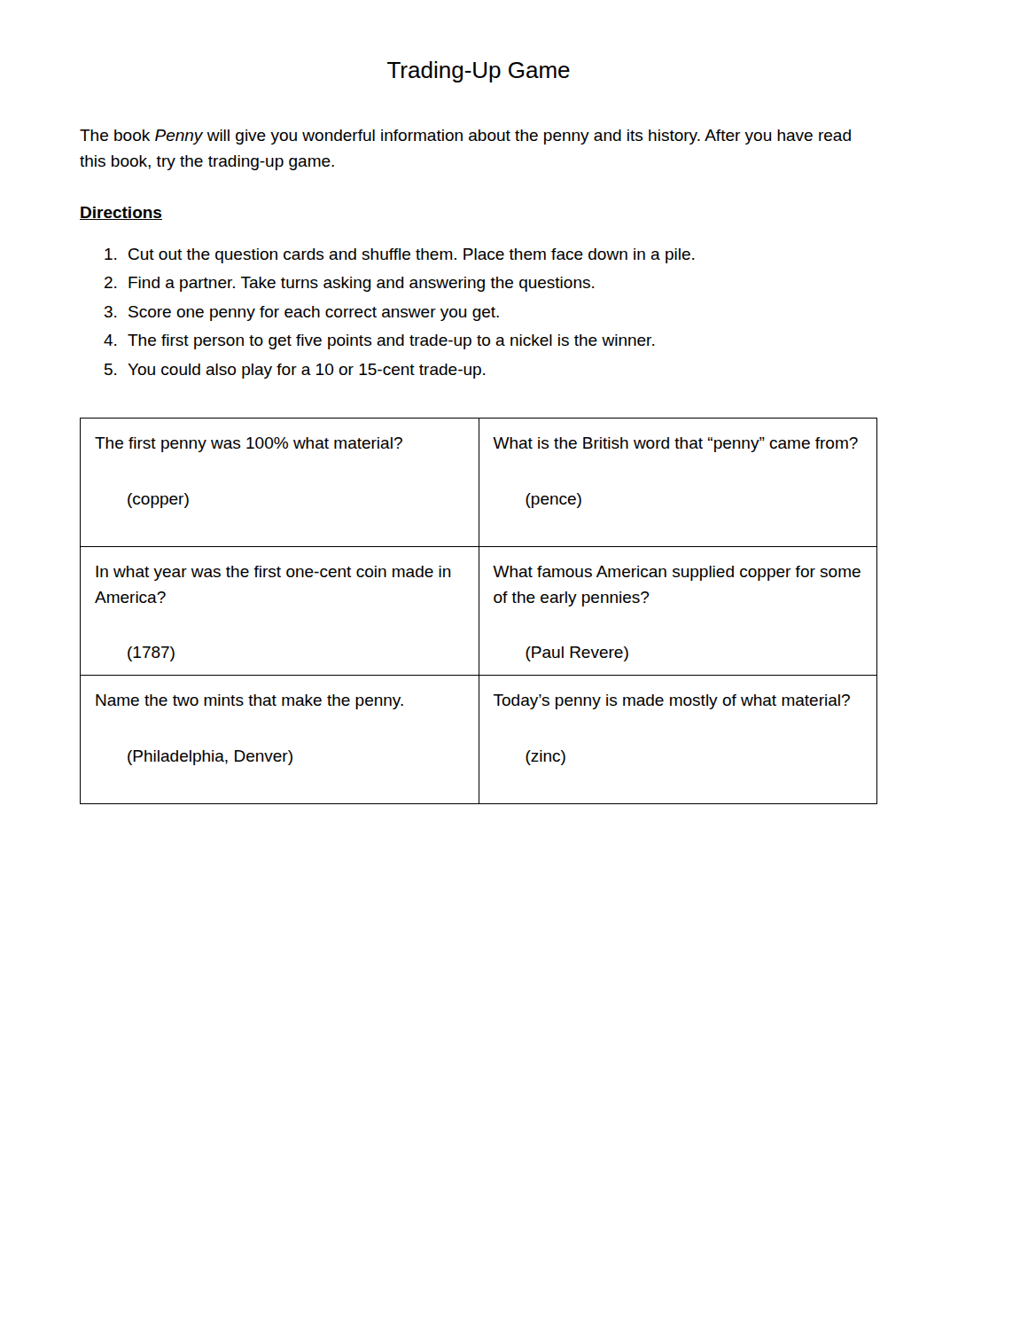Trading-Up Game
The book Penny will give you wonderful information about the penny and its history. After you have read this book, try the trading-up game.
Directions
Cut out the question cards and shuffle them. Place them face down in a pile.
Find a partner. Take turns asking and answering the questions.
Score one penny for each correct answer you get.
The first person to get five points and trade-up to a nickel is the winner.
You could also play for a 10 or 15-cent trade-up.
| The first penny was 100% what material? (copper) | What is the British word that “penny” came from? (pence) |
| In what year was the first one-cent coin made in America? (1787) | What famous American supplied copper for some of the early pennies? (Paul Revere) |
| Name the two mints that make the penny. (Philadelphia, Denver) | Today’s penny is made mostly of what material? (zinc) |